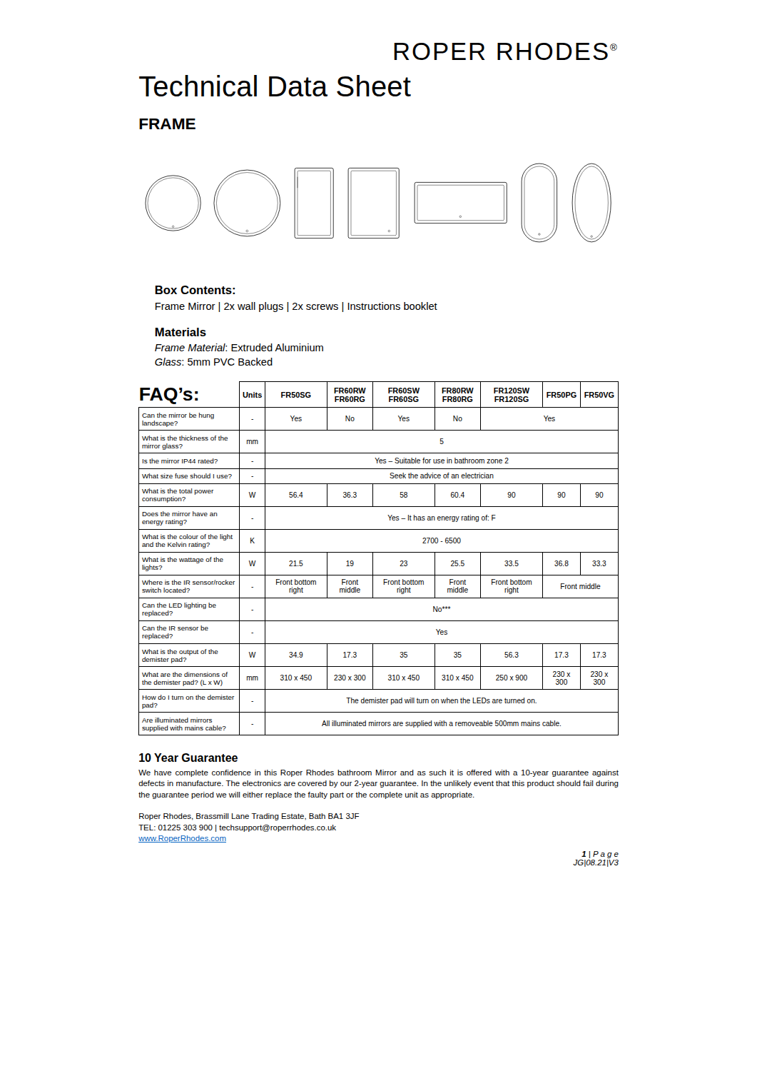ROPER RHODES®
Technical Data Sheet
FRAME
Box Contents:
Frame Mirror | 2x wall plugs | 2x screws | Instructions booklet
Materials
Frame Material: Extruded Aluminium
Glass: 5mm PVC Backed
| FAQ’s: | Units | FR50SG | FR60RW FR60RG | FR60SW FR60SG | FR80RW FR80RG | FR120SW FR120SG | FR50PG | FR50VG |
| --- | --- | --- | --- | --- | --- | --- | --- | --- |
| Can the mirror be hung landscape? | - | Yes | No | Yes | No | Yes |
| What is the thickness of the mirror glass? | mm | 5 |
| Is the mirror IP44 rated? | - | Yes – Suitable for use in bathroom zone 2 |
| What size fuse should I use? | - | Seek the advice of an electrician |
| What is the total power consumption? | W | 56.4 | 36.3 | 58 | 60.4 | 90 | 90 | 90 |
| Does the mirror have an energy rating? | - | Yes – It has an energy rating of: F |
| What is the colour of the light and the Kelvin rating? | K | 2700 - 6500 |
| What is the wattage of the lights? | W | 21.5 | 19 | 23 | 25.5 | 33.5 | 36.8 | 33.3 |
| Where is the IR sensor/rocker switch located? | - | Front bottom right | Front middle | Front bottom right | Front middle | Front bottom right | Front middle |
| Can the LED lighting be replaced? | - | No*** |
| Can the IR sensor be replaced? | - | Yes |
| What is the output of the demister pad? | W | 34.9 | 17.3 | 35 | 35 | 56.3 | 17.3 | 17.3 |
| What are the dimensions of the demister pad? (L x W) | mm | 310 x 450 | 230 x 300 | 310 x 450 | 310 x 450 | 250 x 900 | 230 x 300 | 230 x 300 |
| How do I turn on the demister pad? | - | The demister pad will turn on when the LEDs are turned on. |
| Are illuminated mirrors supplied with mains cable? | - | All illuminated mirrors are supplied with a removeable 500mm mains cable. |
10 Year Guarantee
We have complete confidence in this Roper Rhodes bathroom Mirror and as such it is offered with a 10-year guarantee against defects in manufacture. The electronics are covered by our 2-year guarantee. In the unlikely event that this product should fail during the guarantee period we will either replace the faulty part or the complete unit as appropriate.
Roper Rhodes, Brassmill Lane Trading Estate, Bath BA1 3JF
TEL: 01225 303 900 | techsupport@roperrhodes.co.uk
www.RoperRhodes.com
1 | P a g e
JG|08.21|V3